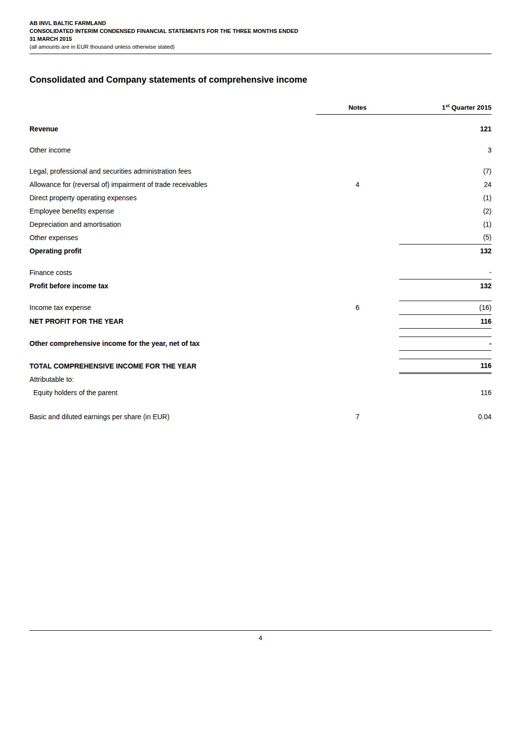AB INVL BALTIC FARMLAND
CONSOLIDATED INTERIM CONDENSED FINANCIAL STATEMENTS FOR THE THREE MONTHS ENDED
31 MARCH 2015
(all amounts are in EUR thousand unless otherwise stated)
Consolidated and Company statements of comprehensive income
| | Notes | 1 st Quarter 2015 |
| Revenue | | 121 |
| Other income | | 3 |
| Legal, professional and securities administration fees | | (7) |
| Allowance for (reversal of) impairment of trade receivables | 4 | 24 |
| Direct property operating expenses | | (1) |
| Employee benefits expense | | (2) |
| Depreciation and amortisation | | (1) |
| Other expenses | | (5) |
| Operating profit | | 132 |
| Finance costs | | - |
| Profit before income tax | | 132 |
| Income tax expense | 6 | (16) |
| NET PROFIT FOR THE YEAR | | 116 |
| Other comprehensive income for the year, net of tax | | - |
| TOTAL COMPREHENSIVE INCOME FOR THE YEAR | | 116 |
| Attributable to: | | |
| Equity holders of the parent | | 116 |
| Basic and diluted earnings per share (in EUR) | 7 | 0.04 |
4